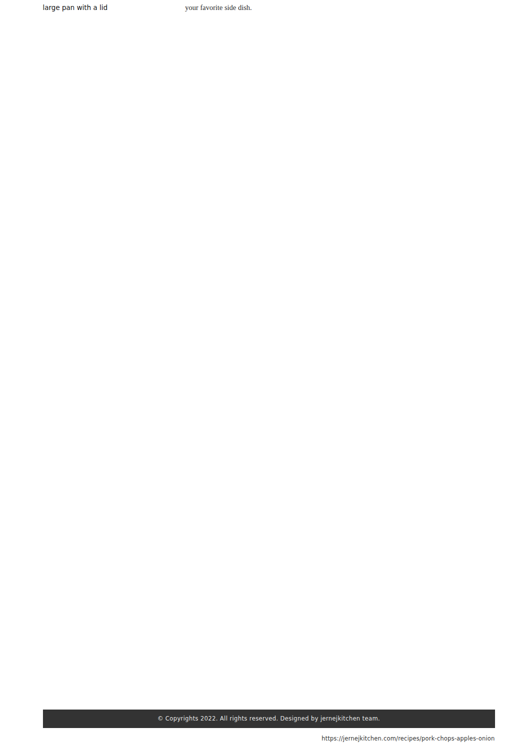large pan with a lid
your favorite side dish.
© Copyrights 2022. All rights reserved. Designed by jernejkitchen team.
https://jernejkitchen.com/recipes/pork-chops-apples-onion